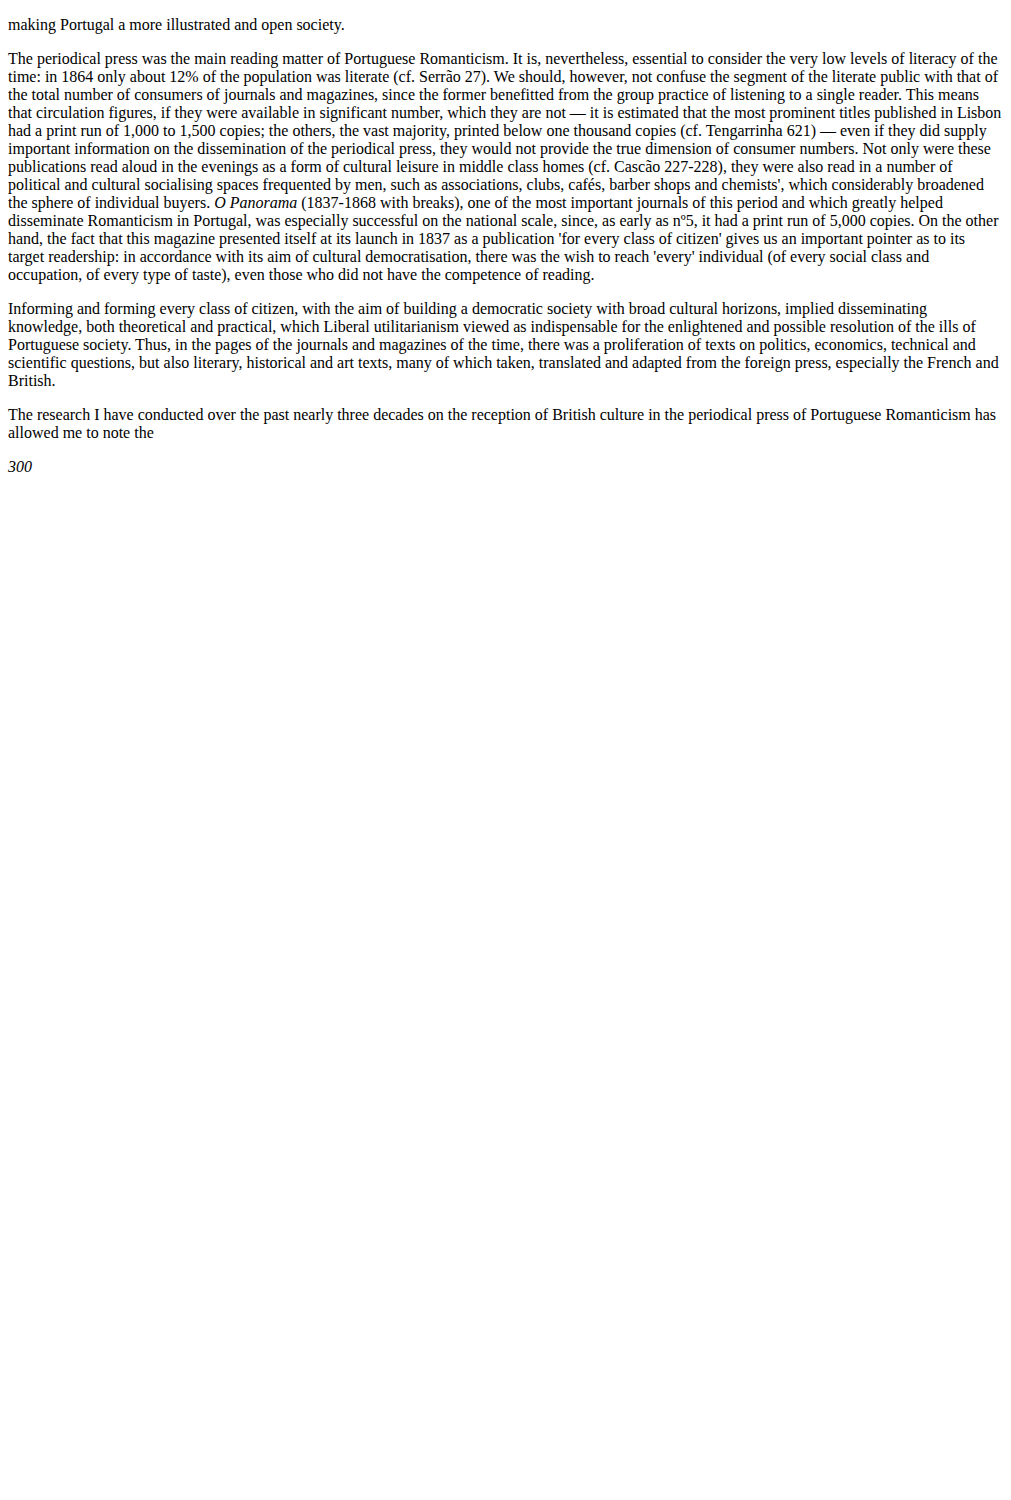making Portugal a more illustrated and open society.
The periodical press was the main reading matter of Portuguese Romanticism. It is, nevertheless, essential to consider the very low levels of literacy of the time: in 1864 only about 12% of the population was literate (cf. Serrão 27). We should, however, not confuse the segment of the literate public with that of the total number of consumers of journals and magazines, since the former benefitted from the group practice of listening to a single reader. This means that circulation figures, if they were available in significant number, which they are not — it is estimated that the most prominent titles published in Lisbon had a print run of 1,000 to 1,500 copies; the others, the vast majority, printed below one thousand copies (cf. Tengarrinha 621) — even if they did supply important information on the dissemination of the periodical press, they would not provide the true dimension of consumer numbers. Not only were these publications read aloud in the evenings as a form of cultural leisure in middle class homes (cf. Cascão 227-228), they were also read in a number of political and cultural socialising spaces frequented by men, such as associations, clubs, cafés, barber shops and chemists', which considerably broadened the sphere of individual buyers. O Panorama (1837-1868 with breaks), one of the most important journals of this period and which greatly helped disseminate Romanticism in Portugal, was especially successful on the national scale, since, as early as nº5, it had a print run of 5,000 copies. On the other hand, the fact that this magazine presented itself at its launch in 1837 as a publication 'for every class of citizen' gives us an important pointer as to its target readership: in accordance with its aim of cultural democratisation, there was the wish to reach 'every' individual (of every social class and occupation, of every type of taste), even those who did not have the competence of reading.
Informing and forming every class of citizen, with the aim of building a democratic society with broad cultural horizons, implied disseminating knowledge, both theoretical and practical, which Liberal utilitarianism viewed as indispensable for the enlightened and possible resolution of the ills of Portuguese society. Thus, in the pages of the journals and magazines of the time, there was a proliferation of texts on politics, economics, technical and scientific questions, but also literary, historical and art texts, many of which taken, translated and adapted from the foreign press, especially the French and British.
The research I have conducted over the past nearly three decades on the reception of British culture in the periodical press of Portuguese Romanticism has allowed me to note the
300